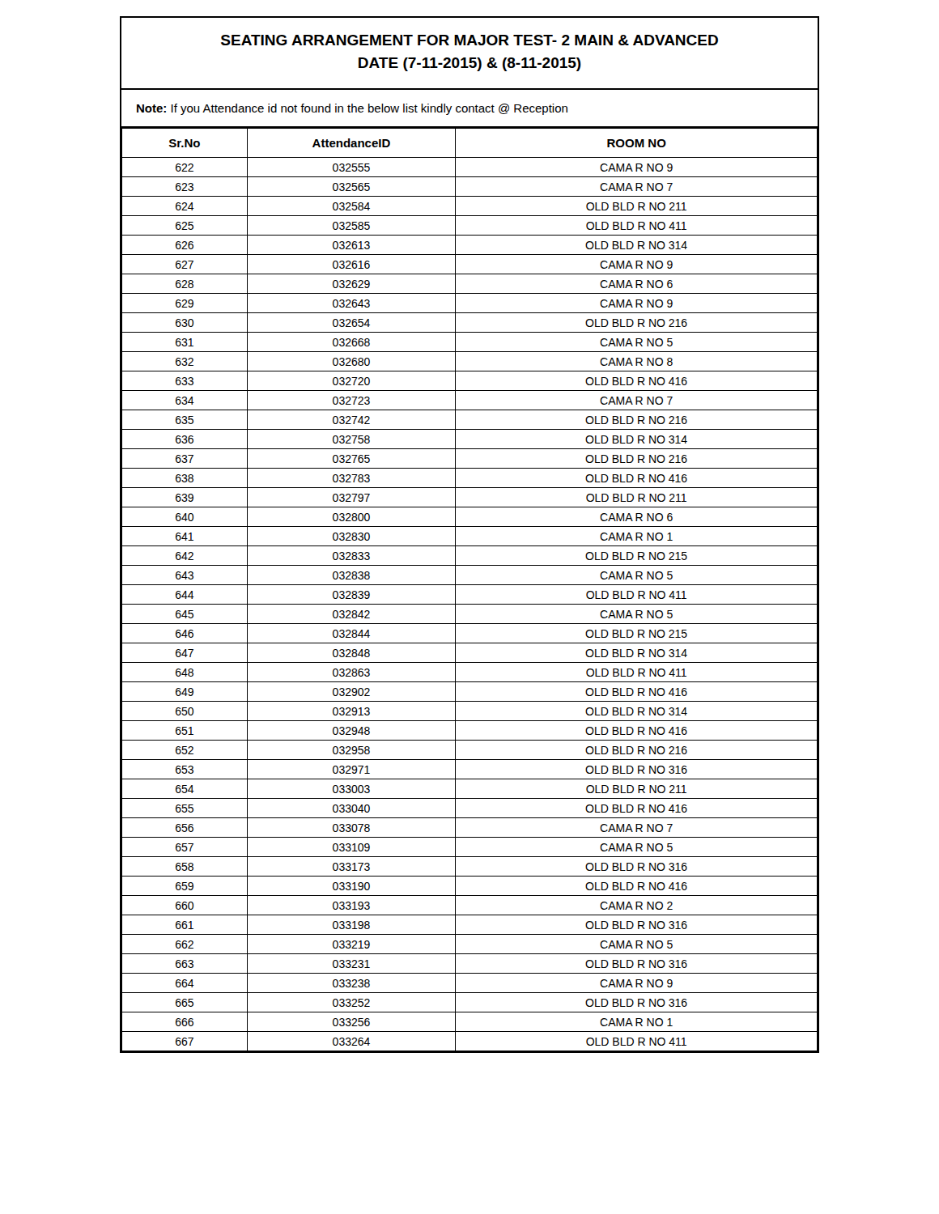SEATING ARRANGEMENT FOR MAJOR TEST- 2 MAIN & ADVANCED
DATE (7-11-2015) & (8-11-2015)
Note: If you Attendance id not found in the below list kindly contact @ Reception
| Sr.No | AttendanceID | ROOM NO |
| --- | --- | --- |
| 622 | 032555 | CAMA R NO 9 |
| 623 | 032565 | CAMA R NO 7 |
| 624 | 032584 | OLD BLD R NO 211 |
| 625 | 032585 | OLD BLD R NO 411 |
| 626 | 032613 | OLD BLD R NO 314 |
| 627 | 032616 | CAMA R NO 9 |
| 628 | 032629 | CAMA R NO 6 |
| 629 | 032643 | CAMA R NO 9 |
| 630 | 032654 | OLD BLD R NO 216 |
| 631 | 032668 | CAMA R NO 5 |
| 632 | 032680 | CAMA R NO 8 |
| 633 | 032720 | OLD BLD R NO 416 |
| 634 | 032723 | CAMA R NO 7 |
| 635 | 032742 | OLD BLD R NO 216 |
| 636 | 032758 | OLD BLD R NO 314 |
| 637 | 032765 | OLD BLD R NO 216 |
| 638 | 032783 | OLD BLD R NO 416 |
| 639 | 032797 | OLD BLD R NO 211 |
| 640 | 032800 | CAMA R NO 6 |
| 641 | 032830 | CAMA R NO 1 |
| 642 | 032833 | OLD BLD R NO 215 |
| 643 | 032838 | CAMA R NO 5 |
| 644 | 032839 | OLD BLD R NO 411 |
| 645 | 032842 | CAMA R NO 5 |
| 646 | 032844 | OLD BLD R NO 215 |
| 647 | 032848 | OLD BLD R NO 314 |
| 648 | 032863 | OLD BLD R NO 411 |
| 649 | 032902 | OLD BLD R NO 416 |
| 650 | 032913 | OLD BLD R NO 314 |
| 651 | 032948 | OLD BLD R NO 416 |
| 652 | 032958 | OLD BLD R NO 216 |
| 653 | 032971 | OLD BLD R NO 316 |
| 654 | 033003 | OLD BLD R NO 211 |
| 655 | 033040 | OLD BLD R NO 416 |
| 656 | 033078 | CAMA R NO 7 |
| 657 | 033109 | CAMA R NO 5 |
| 658 | 033173 | OLD BLD R NO 316 |
| 659 | 033190 | OLD BLD R NO 416 |
| 660 | 033193 | CAMA R NO 2 |
| 661 | 033198 | OLD BLD R NO 316 |
| 662 | 033219 | CAMA R NO 5 |
| 663 | 033231 | OLD BLD R NO 316 |
| 664 | 033238 | CAMA R NO 9 |
| 665 | 033252 | OLD BLD R NO 316 |
| 666 | 033256 | CAMA R NO 1 |
| 667 | 033264 | OLD BLD R NO 411 |